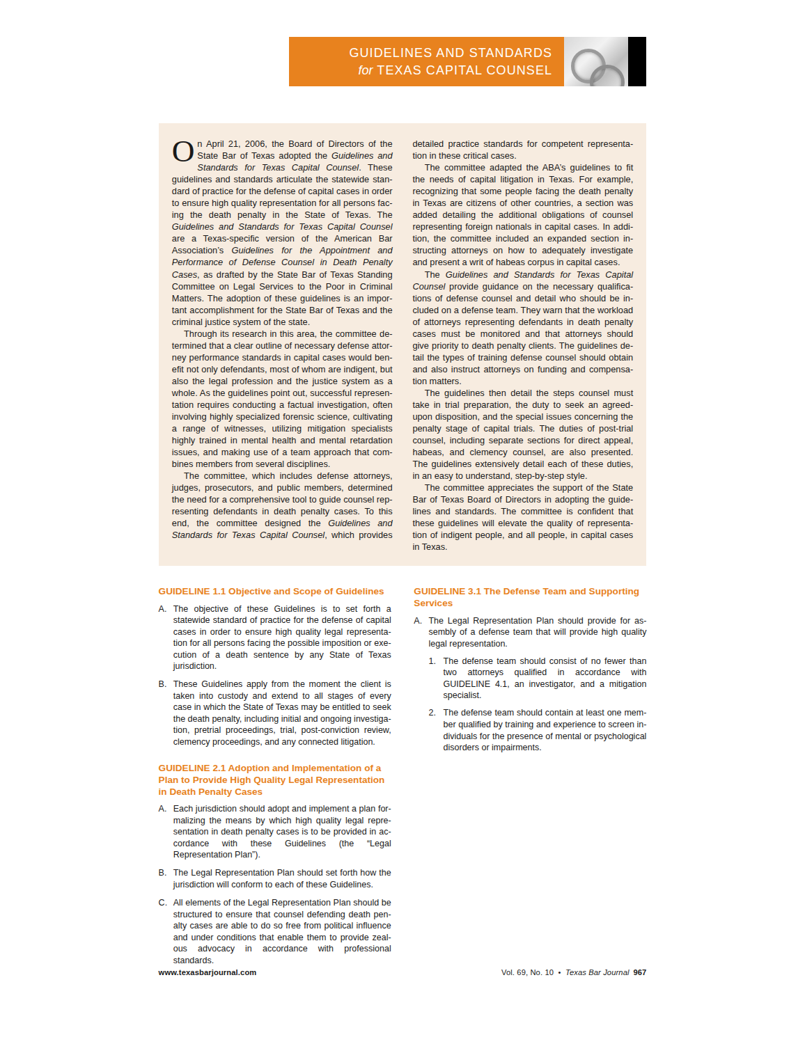Guidelines and Standards
for Texas Capital Counsel
On April 21, 2006, the Board of Directors of the State Bar of Texas adopted the Guidelines and Standards for Texas Capital Counsel. These guidelines and standards articulate the statewide standard of practice for the defense of capital cases in order to ensure high quality representation for all persons facing the death penalty in the State of Texas. The Guidelines and Standards for Texas Capital Counsel are a Texas-specific version of the American Bar Association’s Guidelines for the Appointment and Performance of Defense Counsel in Death Penalty Cases, as drafted by the State Bar of Texas Standing Committee on Legal Services to the Poor in Criminal Matters. The adoption of these guidelines is an important accomplishment for the State Bar of Texas and the criminal justice system of the state.
Through its research in this area, the committee determined that a clear outline of necessary defense attorney performance standards in capital cases would benefit not only defendants, most of whom are indigent, but also the legal profession and the justice system as a whole. As the guidelines point out, successful representation requires conducting a factual investigation, often involving highly specialized forensic science, cultivating a range of witnesses, utilizing mitigation specialists highly trained in mental health and mental retardation issues, and making use of a team approach that combines members from several disciplines.
The committee, which includes defense attorneys, judges, prosecutors, and public members, determined the need for a comprehensive tool to guide counsel representing defendants in death penalty cases. To this end, the committee designed the Guidelines and Standards for Texas Capital Counsel, which provides detailed practice standards for competent representation in these critical cases.
The committee adapted the ABA’s guidelines to fit the needs of capital litigation in Texas. For example, recognizing that some people facing the death penalty in Texas are citizens of other countries, a section was added detailing the additional obligations of counsel representing foreign nationals in capital cases. In addition, the committee included an expanded section instructing attorneys on how to adequately investigate and present a writ of habeas corpus in capital cases.
The Guidelines and Standards for Texas Capital Counsel provide guidance on the necessary qualifications of defense counsel and detail who should be included on a defense team. They warn that the workload of attorneys representing defendants in death penalty cases must be monitored and that attorneys should give priority to death penalty clients. The guidelines detail the types of training defense counsel should obtain and also instruct attorneys on funding and compensation matters.
The guidelines then detail the steps counsel must take in trial preparation, the duty to seek an agreed-upon disposition, and the special issues concerning the penalty stage of capital trials. The duties of post-trial counsel, including separate sections for direct appeal, habeas, and clemency counsel, are also presented. The guidelines extensively detail each of these duties, in an easy to understand, step-by-step style.
The committee appreciates the support of the State Bar of Texas Board of Directors in adopting the guidelines and standards. The committee is confident that these guidelines will elevate the quality of representation of indigent people, and all people, in capital cases in Texas.
GUIDELINE 1.1 Objective and Scope of Guidelines
A. The objective of these Guidelines is to set forth a statewide standard of practice for the defense of capital cases in order to ensure high quality legal representation for all persons facing the possible imposition or execution of a death sentence by any State of Texas jurisdiction.
B. These Guidelines apply from the moment the client is taken into custody and extend to all stages of every case in which the State of Texas may be entitled to seek the death penalty, including initial and ongoing investigation, pretrial proceedings, trial, post-conviction review, clemency proceedings, and any connected litigation.
GUIDELINE 2.1 Adoption and Implementation of a Plan to Provide High Quality Legal Representation in Death Penalty Cases
A. Each jurisdiction should adopt and implement a plan formalizing the means by which high quality legal representation in death penalty cases is to be provided in accordance with these Guidelines (the “Legal Representation Plan”).
B. The Legal Representation Plan should set forth how the jurisdiction will conform to each of these Guidelines.
C. All elements of the Legal Representation Plan should be structured to ensure that counsel defending death penalty cases are able to do so free from political influence and under conditions that enable them to provide zealous advocacy in accordance with professional standards.
GUIDELINE 3.1 The Defense Team and Supporting Services
A. The Legal Representation Plan should provide for assembly of a defense team that will provide high quality legal representation.
1. The defense team should consist of no fewer than two attorneys qualified in accordance with GUIDELINE 4.1, an investigator, and a mitigation specialist.
2. The defense team should contain at least one member qualified by training and experience to screen individuals for the presence of mental or psychological disorders or impairments.
www.texasbarjournal.com
Vol. 69, No. 10 • Texas Bar Journal 967